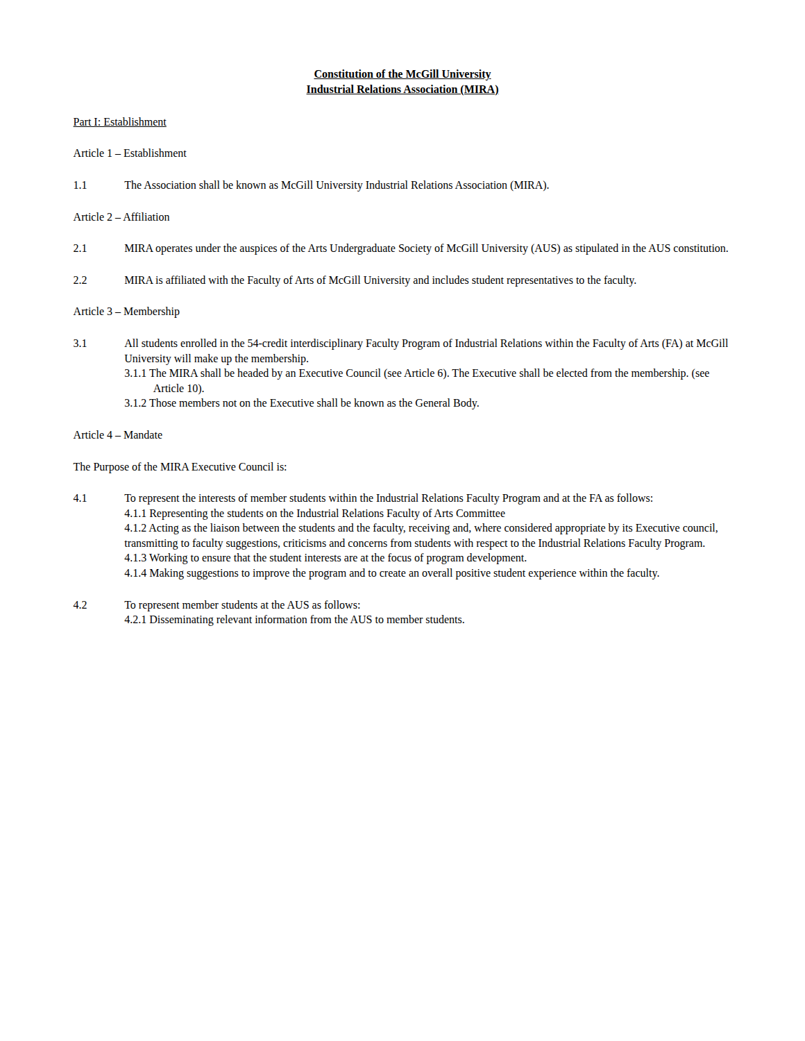Constitution of the McGill University
Industrial Relations Association (MIRA)
Part I: Establishment
Article 1 – Establishment
1.1
The Association shall be known as McGill University Industrial Relations Association (MIRA).
Article 2 – Affiliation
2.1
MIRA operates under the auspices of the Arts Undergraduate Society of McGill University (AUS) as stipulated in the AUS constitution.
2.2
MIRA is affiliated with the Faculty of Arts of McGill University and includes student representatives to the faculty.
Article 3 – Membership
3.1
All students enrolled in the 54-credit interdisciplinary Faculty Program of Industrial Relations within the Faculty of Arts (FA) at McGill University will make up the membership.
3.1.1 The MIRA shall be headed by an Executive Council (see Article 6). The Executive shall be elected from the membership. (see Article 10).
3.1.2 Those members not on the Executive shall be known as the General Body.
Article 4 – Mandate
The Purpose of the MIRA Executive Council is:
4.1
To represent the interests of member students within the Industrial Relations Faculty Program and at the FA as follows:
4.1.1 Representing the students on the Industrial Relations Faculty of Arts Committee
4.1.2 Acting as the liaison between the students and the faculty, receiving and, where considered appropriate by its Executive council, transmitting to faculty suggestions, criticisms and concerns from students with respect to the Industrial Relations Faculty Program.
4.1.3 Working to ensure that the student interests are at the focus of program development.
4.1.4 Making suggestions to improve the program and to create an overall positive student experience within the faculty.
4.2
To represent member students at the AUS as follows:
4.2.1 Disseminating relevant information from the AUS to member students.